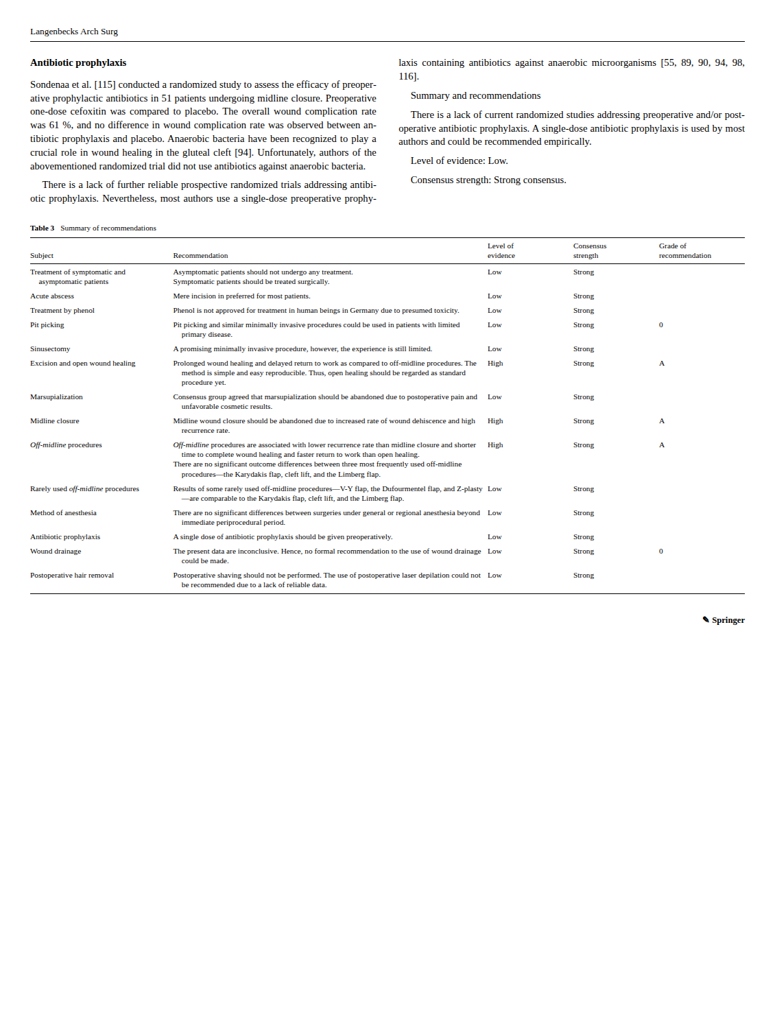Langenbecks Arch Surg
Antibiotic prophylaxis
Sondenaa et al. [115] conducted a randomized study to assess the efficacy of preoperative prophylactic antibiotics in 51 patients undergoing midline closure. Preoperative one-dose cefoxitin was compared to placebo. The overall wound complication rate was 61 %, and no difference in wound complication rate was observed between antibiotic prophylaxis and placebo. Anaerobic bacteria have been recognized to play a crucial role in wound healing in the gluteal cleft [94]. Unfortunately, authors of the abovementioned randomized trial did not use antibiotics against anaerobic bacteria.
There is a lack of further reliable prospective randomized trials addressing antibiotic prophylaxis. Nevertheless, most authors use a single-dose preoperative prophylaxis containing antibiotics against anaerobic microorganisms [55, 89, 90, 94, 98, 116].
Summary and recommendations
There is a lack of current randomized studies addressing preoperative and/or postoperative antibiotic prophylaxis. A single-dose antibiotic prophylaxis is used by most authors and could be recommended empirically.
Level of evidence: Low.
Consensus strength: Strong consensus.
Table 3 Summary of recommendations
| Subject | Recommendation | Level of evidence | Consensus strength | Grade of recommendation |
| --- | --- | --- | --- | --- |
| Treatment of symptomatic and asymptomatic patients | Asymptomatic patients should not undergo any treatment. Symptomatic patients should be treated surgically. | Low | Strong | |
| Acute abscess | Mere incision in preferred for most patients. | Low | Strong | |
| Treatment by phenol | Phenol is not approved for treatment in human beings in Germany due to presumed toxicity. | Low | Strong | |
| Pit picking | Pit picking and similar minimally invasive procedures could be used in patients with limited primary disease. | Low | Strong | 0 |
| Sinusectomy | A promising minimally invasive procedure, however, the experience is still limited. | Low | Strong | |
| Excision and open wound healing | Prolonged wound healing and delayed return to work as compared to off-midline procedures. The method is simple and easy reproducible. Thus, open healing should be regarded as standard procedure yet. | High | Strong | A |
| Marsupialization | Consensus group agreed that marsupialization should be abandoned due to postoperative pain and unfavorable cosmetic results. | Low | Strong | |
| Midline closure | Midline wound closure should be abandoned due to increased rate of wound dehiscence and high recurrence rate. | High | Strong | A |
| Off-midline procedures | Off-midline procedures are associated with lower recurrence rate than midline closure and shorter time to complete wound healing and faster return to work than open healing. There are no significant outcome differences between three most frequently used off-midline procedures—the Karydakis flap, cleft lift, and the Limberg flap. | High | Strong | A |
| Rarely used off-midline procedures | Results of some rarely used off-midline procedures—V-Y flap, the Dufourmentel flap, and Z-plasty—are comparable to the Karydakis flap, cleft lift, and the Limberg flap. | Low | Strong | |
| Method of anesthesia | There are no significant differences between surgeries under general or regional anesthesia beyond immediate periprocedural period. | Low | Strong | |
| Antibiotic prophylaxis | A single dose of antibiotic prophylaxis should be given preoperatively. | Low | Strong | |
| Wound drainage | The present data are inconclusive. Hence, no formal recommendation to the use of wound drainage could be made. | Low | Strong | 0 |
| Postoperative hair removal | Postoperative shaving should not be performed. The use of postoperative laser depilation could not be recommended due to a lack of reliable data. | Low | Strong | |
✎ Springer